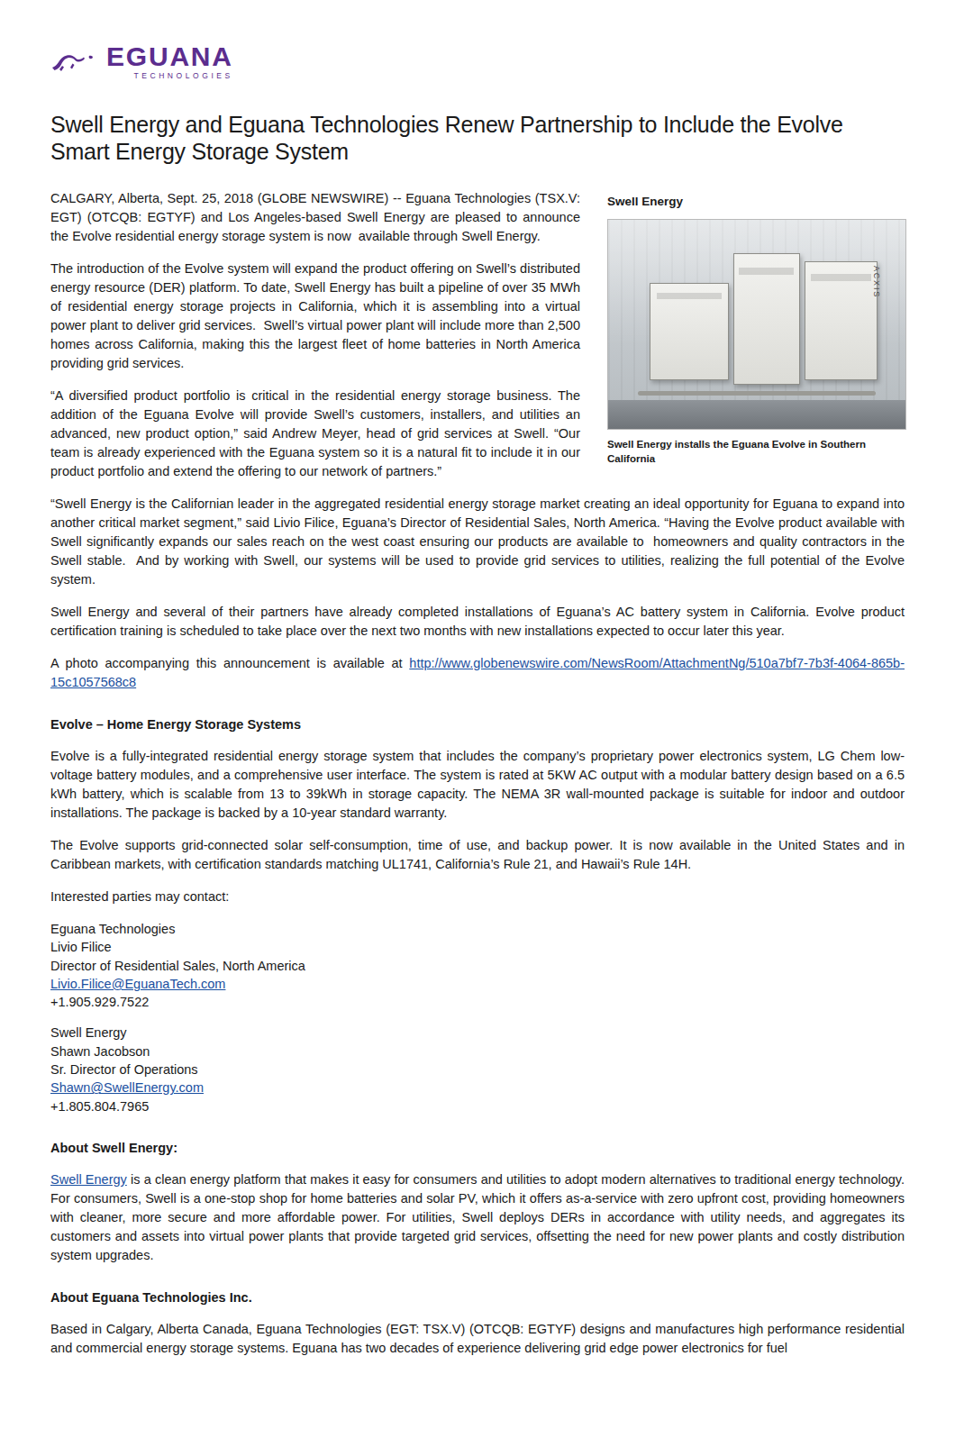Eguana Technologies
Swell Energy and Eguana Technologies Renew Partnership to Include the Evolve Smart Energy Storage System
Swell Energy
ACXIS
Swell Energy installs the Eguana Evolve in Southern California
CALGARY, Alberta, Sept. 25, 2018 (GLOBE NEWSWIRE) -- Eguana Technologies (TSX.V: EGT) (OTCQB: EGTYF) and Los Angeles-based Swell Energy are pleased to announce the Evolve residential energy storage system is now available through Swell Energy.
The introduction of the Evolve system will expand the product offering on Swell’s distributed energy resource (DER) platform. To date, Swell Energy has built a pipeline of over 35 MWh of residential energy storage projects in California, which it is assembling into a virtual power plant to deliver grid services. Swell’s virtual power plant will include more than 2,500 homes across California, making this the largest fleet of home batteries in North America providing grid services.
“A diversified product portfolio is critical in the residential energy storage business. The addition of the Eguana Evolve will provide Swell’s customers, installers, and utilities an advanced, new product option,” said Andrew Meyer, head of grid services at Swell. “Our team is already experienced with the Eguana system so it is a natural fit to include it in our product portfolio and extend the offering to our network of partners.”
“Swell Energy is the Californian leader in the aggregated residential energy storage market creating an ideal opportunity for Eguana to expand into another critical market segment,” said Livio Filice, Eguana’s Director of Residential Sales, North America. “Having the Evolve product available with Swell significantly expands our sales reach on the west coast ensuring our products are available to homeowners and quality contractors in the Swell stable. And by working with Swell, our systems will be used to provide grid services to utilities, realizing the full potential of the Evolve system.
Swell Energy and several of their partners have already completed installations of Eguana’s AC battery system in California. Evolve product certification training is scheduled to take place over the next two months with new installations expected to occur later this year.
A photo accompanying this announcement is available at http://www.globenewswire.com/NewsRoom/AttachmentNg/510a7bf7-7b3f-4064-865b-15c1057568c8
Evolve – Home Energy Storage Systems
Evolve is a fully-integrated residential energy storage system that includes the company’s proprietary power electronics system, LG Chem low-voltage battery modules, and a comprehensive user interface. The system is rated at 5KW AC output with a modular battery design based on a 6.5 kWh battery, which is scalable from 13 to 39kWh in storage capacity. The NEMA 3R wall-mounted package is suitable for indoor and outdoor installations. The package is backed by a 10-year standard warranty.
The Evolve supports grid-connected solar self-consumption, time of use, and backup power. It is now available in the United States and in Caribbean markets, with certification standards matching UL1741, California’s Rule 21, and Hawaii’s Rule 14H.
Interested parties may contact:
Eguana Technologies
Livio Filice
Director of Residential Sales, North America
Livio.Filice@EguanaTech.com
+1.905.929.7522
Swell Energy
Shawn Jacobson
Sr. Director of Operations
Shawn@SwellEnergy.com
+1.805.804.7965
About Swell Energy:
Swell Energy is a clean energy platform that makes it easy for consumers and utilities to adopt modern alternatives to traditional energy technology. For consumers, Swell is a one-stop shop for home batteries and solar PV, which it offers as-a-service with zero upfront cost, providing homeowners with cleaner, more secure and more affordable power. For utilities, Swell deploys DERs in accordance with utility needs, and aggregates its customers and assets into virtual power plants that provide targeted grid services, offsetting the need for new power plants and costly distribution system upgrades.
About Eguana Technologies Inc.
Based in Calgary, Alberta Canada, Eguana Technologies (EGT: TSX.V) (OTCQB: EGTYF) designs and manufactures high performance residential and commercial energy storage systems. Eguana has two decades of experience delivering grid edge power electronics for fuel